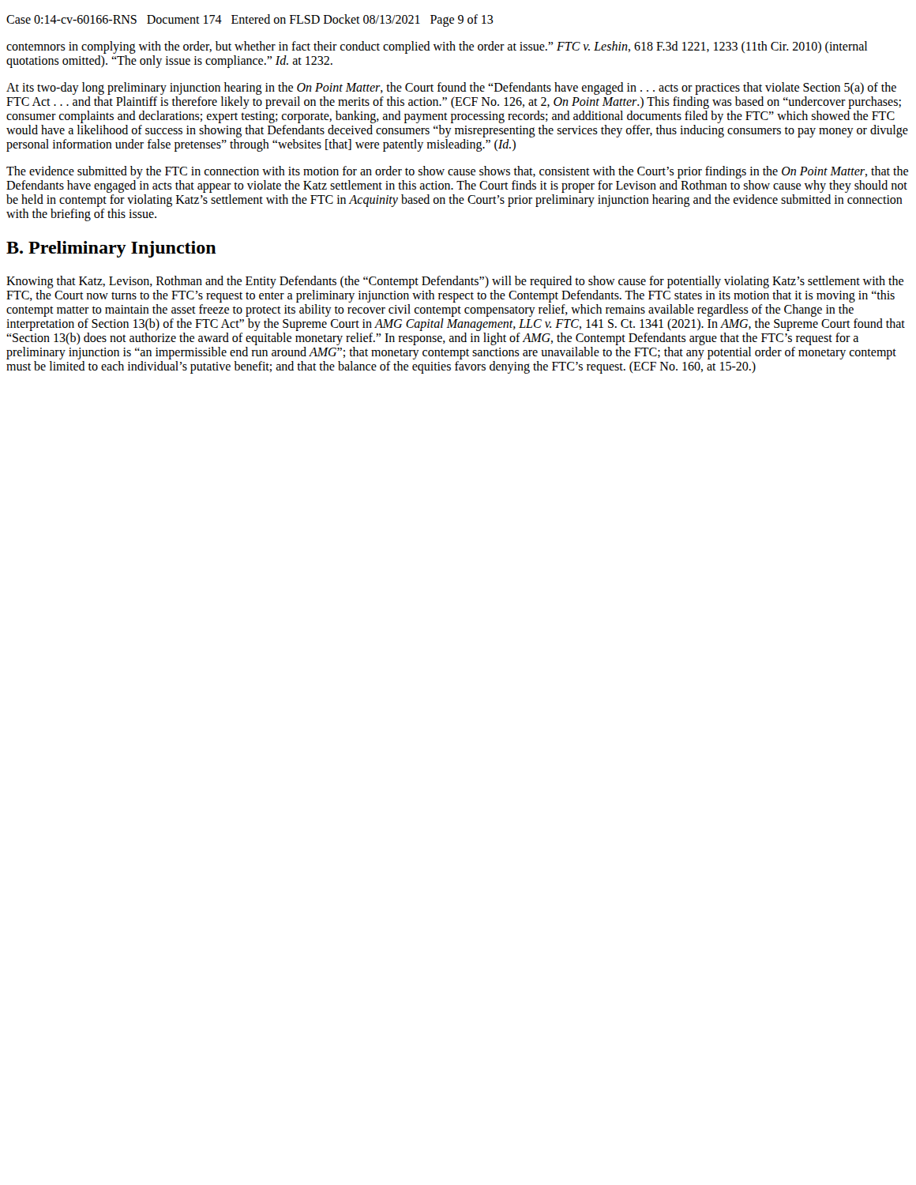Case 0:14-cv-60166-RNS Document 174 Entered on FLSD Docket 08/13/2021 Page 9 of 13
contemnors in complying with the order, but whether in fact their conduct complied with the order at issue.” FTC v. Leshin, 618 F.3d 1221, 1233 (11th Cir. 2010) (internal quotations omitted). “The only issue is compliance.” Id. at 1232.
At its two-day long preliminary injunction hearing in the On Point Matter, the Court found the “Defendants have engaged in . . . acts or practices that violate Section 5(a) of the FTC Act . . . and that Plaintiff is therefore likely to prevail on the merits of this action.” (ECF No. 126, at 2, On Point Matter.) This finding was based on “undercover purchases; consumer complaints and declarations; expert testing; corporate, banking, and payment processing records; and additional documents filed by the FTC” which showed the FTC would have a likelihood of success in showing that Defendants deceived consumers “by misrepresenting the services they offer, thus inducing consumers to pay money or divulge personal information under false pretenses” through “websites [that] were patently misleading.” (Id.)
The evidence submitted by the FTC in connection with its motion for an order to show cause shows that, consistent with the Court’s prior findings in the On Point Matter, that the Defendants have engaged in acts that appear to violate the Katz settlement in this action. The Court finds it is proper for Levison and Rothman to show cause why they should not be held in contempt for violating Katz’s settlement with the FTC in Acquinity based on the Court’s prior preliminary injunction hearing and the evidence submitted in connection with the briefing of this issue.
B. Preliminary Injunction
Knowing that Katz, Levison, Rothman and the Entity Defendants (the “Contempt Defendants”) will be required to show cause for potentially violating Katz’s settlement with the FTC, the Court now turns to the FTC’s request to enter a preliminary injunction with respect to the Contempt Defendants. The FTC states in its motion that it is moving in “this contempt matter to maintain the asset freeze to protect its ability to recover civil contempt compensatory relief, which remains available regardless of the Change in the interpretation of Section 13(b) of the FTC Act” by the Supreme Court in AMG Capital Management, LLC v. FTC, 141 S. Ct. 1341 (2021). In AMG, the Supreme Court found that “Section 13(b) does not authorize the award of equitable monetary relief.” In response, and in light of AMG, the Contempt Defendants argue that the FTC’s request for a preliminary injunction is “an impermissible end run around AMG”; that monetary contempt sanctions are unavailable to the FTC; that any potential order of monetary contempt must be limited to each individual’s putative benefit; and that the balance of the equities favors denying the FTC’s request. (ECF No. 160, at 15-20.)